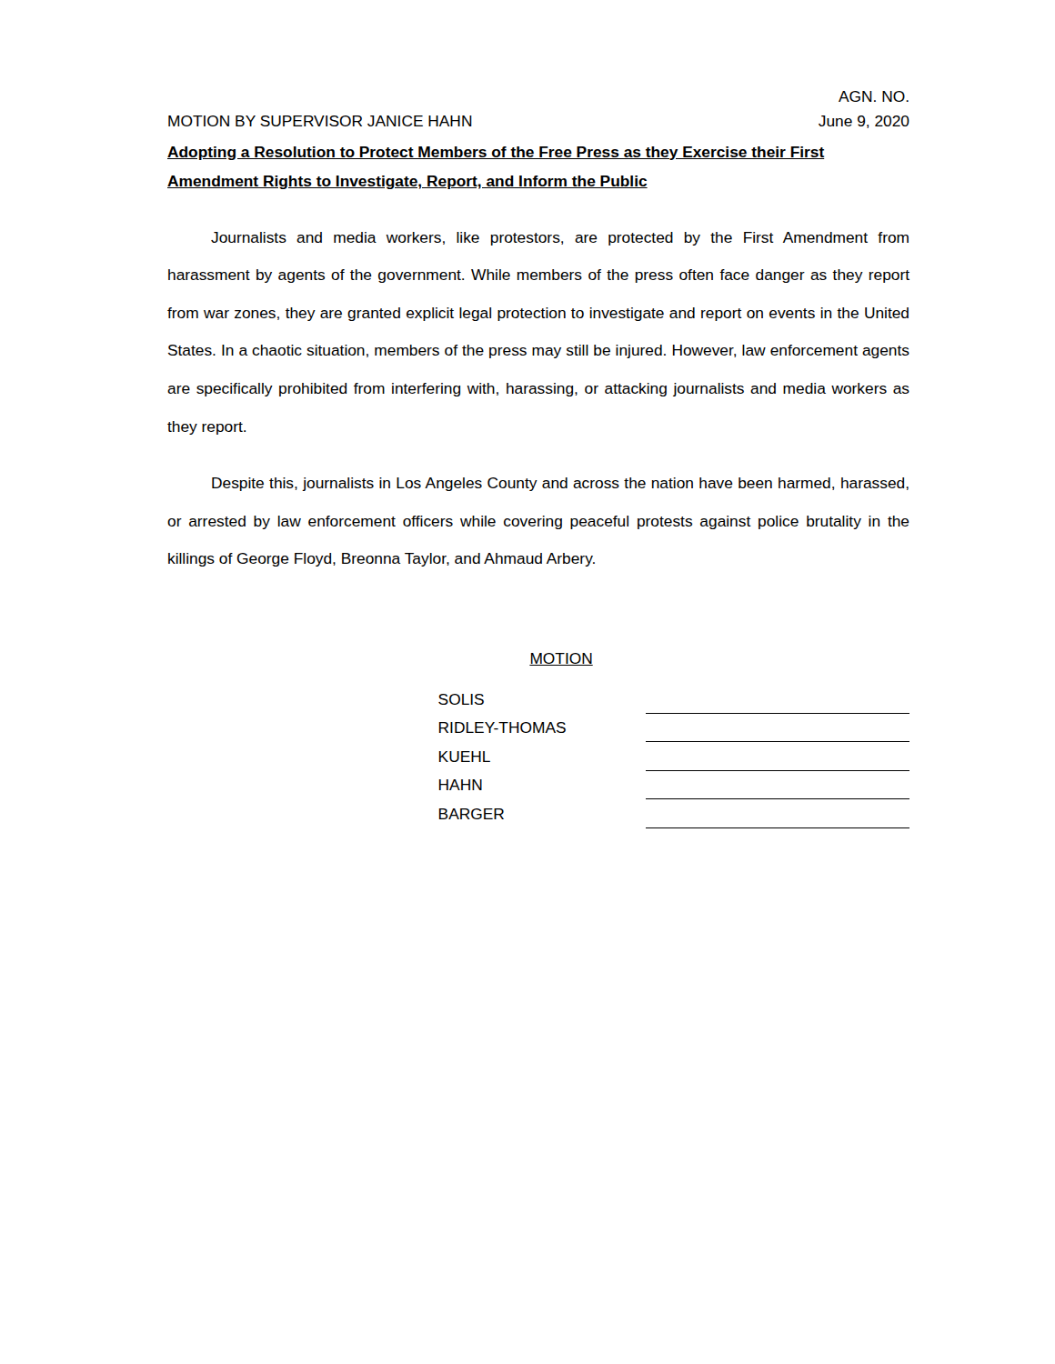AGN. NO.
MOTION BY SUPERVISOR JANICE HAHN June 9, 2020
Adopting a Resolution to Protect Members of the Free Press as they Exercise their First Amendment Rights to Investigate, Report, and Inform the Public
Journalists and media workers, like protestors, are protected by the First Amendment from harassment by agents of the government. While members of the press often face danger as they report from war zones, they are granted explicit legal protection to investigate and report on events in the United States. In a chaotic situation, members of the press may still be injured. However, law enforcement agents are specifically prohibited from interfering with, harassing, or attacking journalists and media workers as they report.
Despite this, journalists in Los Angeles County and across the nation have been harmed, harassed, or arrested by law enforcement officers while covering peaceful protests against police brutality in the killings of George Floyd, Breonna Taylor, and Ahmaud Arbery.
MOTION
| SOLIS | |
| RIDLEY-THOMAS | |
| KUEHL | |
| HAHN | |
| BARGER | |